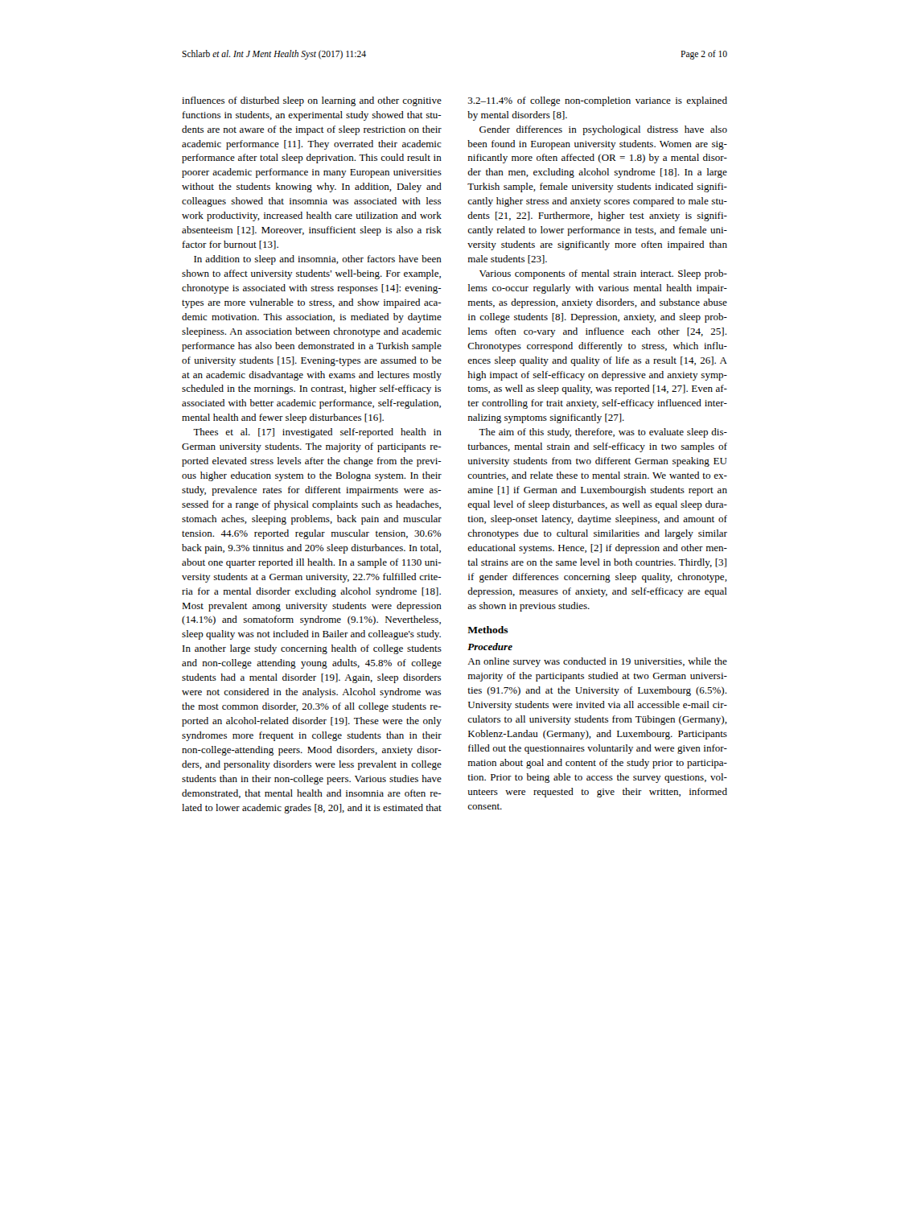Schlarb et al. Int J Ment Health Syst (2017) 11:24
Page 2 of 10
influences of disturbed sleep on learning and other cognitive functions in students, an experimental study showed that students are not aware of the impact of sleep restriction on their academic performance [11]. They overrated their academic performance after total sleep deprivation. This could result in poorer academic performance in many European universities without the students knowing why. In addition, Daley and colleagues showed that insomnia was associated with less work productivity, increased health care utilization and work absenteeism [12]. Moreover, insufficient sleep is also a risk factor for burnout [13].
In addition to sleep and insomnia, other factors have been shown to affect university students' well-being. For example, chronotype is associated with stress responses [14]: evening-types are more vulnerable to stress, and show impaired academic motivation. This association, is mediated by daytime sleepiness. An association between chronotype and academic performance has also been demonstrated in a Turkish sample of university students [15]. Evening-types are assumed to be at an academic disadvantage with exams and lectures mostly scheduled in the mornings. In contrast, higher self-efficacy is associated with better academic performance, self-regulation, mental health and fewer sleep disturbances [16].
Thees et al. [17] investigated self-reported health in German university students. The majority of participants reported elevated stress levels after the change from the previous higher education system to the Bologna system. In their study, prevalence rates for different impairments were assessed for a range of physical complaints such as headaches, stomach aches, sleeping problems, back pain and muscular tension. 44.6% reported regular muscular tension, 30.6% back pain, 9.3% tinnitus and 20% sleep disturbances. In total, about one quarter reported ill health. In a sample of 1130 university students at a German university, 22.7% fulfilled criteria for a mental disorder excluding alcohol syndrome [18]. Most prevalent among university students were depression (14.1%) and somatoform syndrome (9.1%). Nevertheless, sleep quality was not included in Bailer and colleague's study. In another large study concerning health of college students and non-college attending young adults, 45.8% of college students had a mental disorder [19]. Again, sleep disorders were not considered in the analysis. Alcohol syndrome was the most common disorder, 20.3% of all college students reported an alcohol-related disorder [19]. These were the only syndromes more frequent in college students than in their non-college-attending peers. Mood disorders, anxiety disorders, and personality disorders were less prevalent in college students than in their non-college peers. Various studies have demonstrated, that mental health and insomnia are often related to lower academic grades [8, 20], and it is estimated that 3.2–11.4% of college non-completion variance is explained by mental disorders [8].
Gender differences in psychological distress have also been found in European university students. Women are significantly more often affected (OR = 1.8) by a mental disorder than men, excluding alcohol syndrome [18]. In a large Turkish sample, female university students indicated significantly higher stress and anxiety scores compared to male students [21, 22]. Furthermore, higher test anxiety is significantly related to lower performance in tests, and female university students are significantly more often impaired than male students [23].
Various components of mental strain interact. Sleep problems co-occur regularly with various mental health impairments, as depression, anxiety disorders, and substance abuse in college students [8]. Depression, anxiety, and sleep problems often co-vary and influence each other [24, 25]. Chronotypes correspond differently to stress, which influences sleep quality and quality of life as a result [14, 26]. A high impact of self-efficacy on depressive and anxiety symptoms, as well as sleep quality, was reported [14, 27]. Even after controlling for trait anxiety, self-efficacy influenced internalizing symptoms significantly [27].
The aim of this study, therefore, was to evaluate sleep disturbances, mental strain and self-efficacy in two samples of university students from two different German speaking EU countries, and relate these to mental strain. We wanted to examine [1] if German and Luxembourgish students report an equal level of sleep disturbances, as well as equal sleep duration, sleep-onset latency, daytime sleepiness, and amount of chronotypes due to cultural similarities and largely similar educational systems. Hence, [2] if depression and other mental strains are on the same level in both countries. Thirdly, [3] if gender differences concerning sleep quality, chronotype, depression, measures of anxiety, and self-efficacy are equal as shown in previous studies.
Methods
Procedure
An online survey was conducted in 19 universities, while the majority of the participants studied at two German universities (91.7%) and at the University of Luxembourg (6.5%). University students were invited via all accessible e-mail circulators to all university students from Tübingen (Germany), Koblenz-Landau (Germany), and Luxembourg. Participants filled out the questionnaires voluntarily and were given information about goal and content of the study prior to participation. Prior to being able to access the survey questions, volunteers were requested to give their written, informed consent.